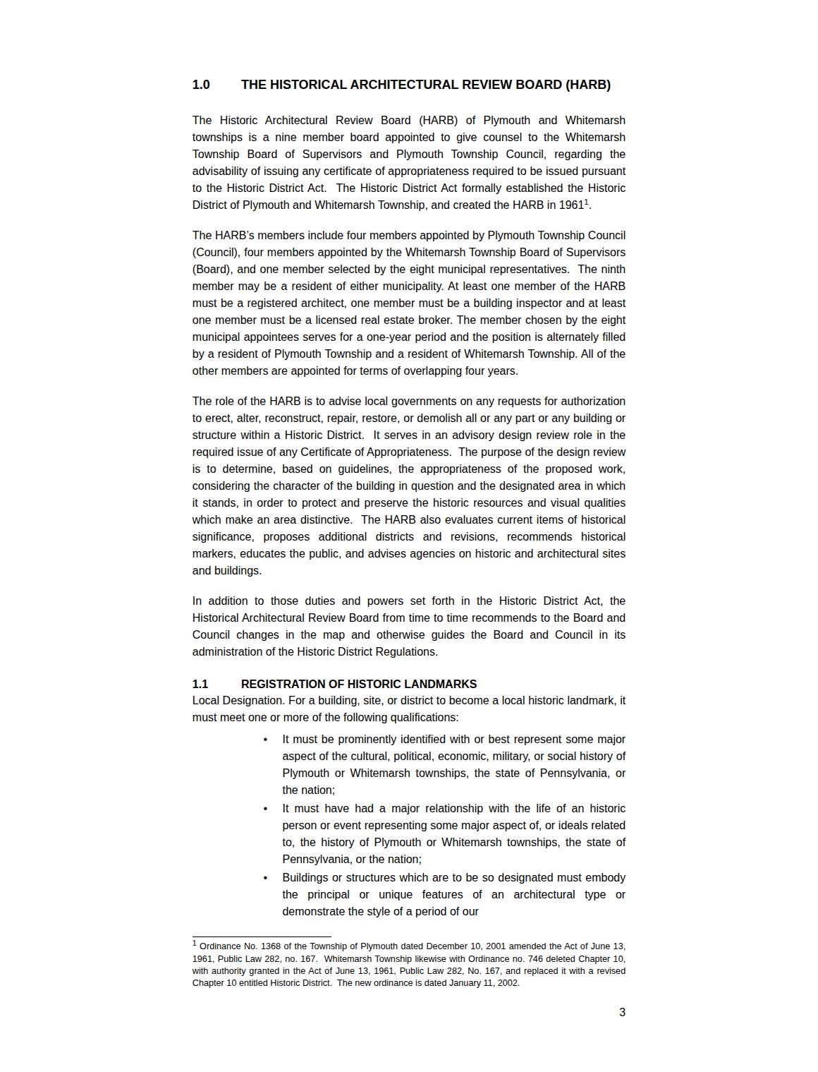1.0 THE HISTORICAL ARCHITECTURAL REVIEW BOARD (HARB)
The Historic Architectural Review Board (HARB) of Plymouth and Whitemarsh townships is a nine member board appointed to give counsel to the Whitemarsh Township Board of Supervisors and Plymouth Township Council, regarding the advisability of issuing any certificate of appropriateness required to be issued pursuant to the Historic District Act. The Historic District Act formally established the Historic District of Plymouth and Whitemarsh Township, and created the HARB in 19611.
The HARB’s members include four members appointed by Plymouth Township Council (Council), four members appointed by the Whitemarsh Township Board of Supervisors (Board), and one member selected by the eight municipal representatives. The ninth member may be a resident of either municipality. At least one member of the HARB must be a registered architect, one member must be a building inspector and at least one member must be a licensed real estate broker. The member chosen by the eight municipal appointees serves for a one-year period and the position is alternately filled by a resident of Plymouth Township and a resident of Whitemarsh Township. All of the other members are appointed for terms of overlapping four years.
The role of the HARB is to advise local governments on any requests for authorization to erect, alter, reconstruct, repair, restore, or demolish all or any part or any building or structure within a Historic District. It serves in an advisory design review role in the required issue of any Certificate of Appropriateness. The purpose of the design review is to determine, based on guidelines, the appropriateness of the proposed work, considering the character of the building in question and the designated area in which it stands, in order to protect and preserve the historic resources and visual qualities which make an area distinctive. The HARB also evaluates current items of historical significance, proposes additional districts and revisions, recommends historical markers, educates the public, and advises agencies on historic and architectural sites and buildings.
In addition to those duties and powers set forth in the Historic District Act, the Historical Architectural Review Board from time to time recommends to the Board and Council changes in the map and otherwise guides the Board and Council in its administration of the Historic District Regulations.
1.1 REGISTRATION OF HISTORIC LANDMARKS
Local Designation. For a building, site, or district to become a local historic landmark, it must meet one or more of the following qualifications:
It must be prominently identified with or best represent some major aspect of the cultural, political, economic, military, or social history of Plymouth or Whitemarsh townships, the state of Pennsylvania, or the nation;
It must have had a major relationship with the life of an historic person or event representing some major aspect of, or ideals related to, the history of Plymouth or Whitemarsh townships, the state of Pennsylvania, or the nation;
Buildings or structures which are to be so designated must embody the principal or unique features of an architectural type or demonstrate the style of a period of our
1 Ordinance No. 1368 of the Township of Plymouth dated December 10, 2001 amended the Act of June 13, 1961, Public Law 282, no. 167. Whitemarsh Township likewise with Ordinance no. 746 deleted Chapter 10, with authority granted in the Act of June 13, 1961, Public Law 282, No. 167, and replaced it with a revised Chapter 10 entitled Historic District. The new ordinance is dated January 11, 2002.
3